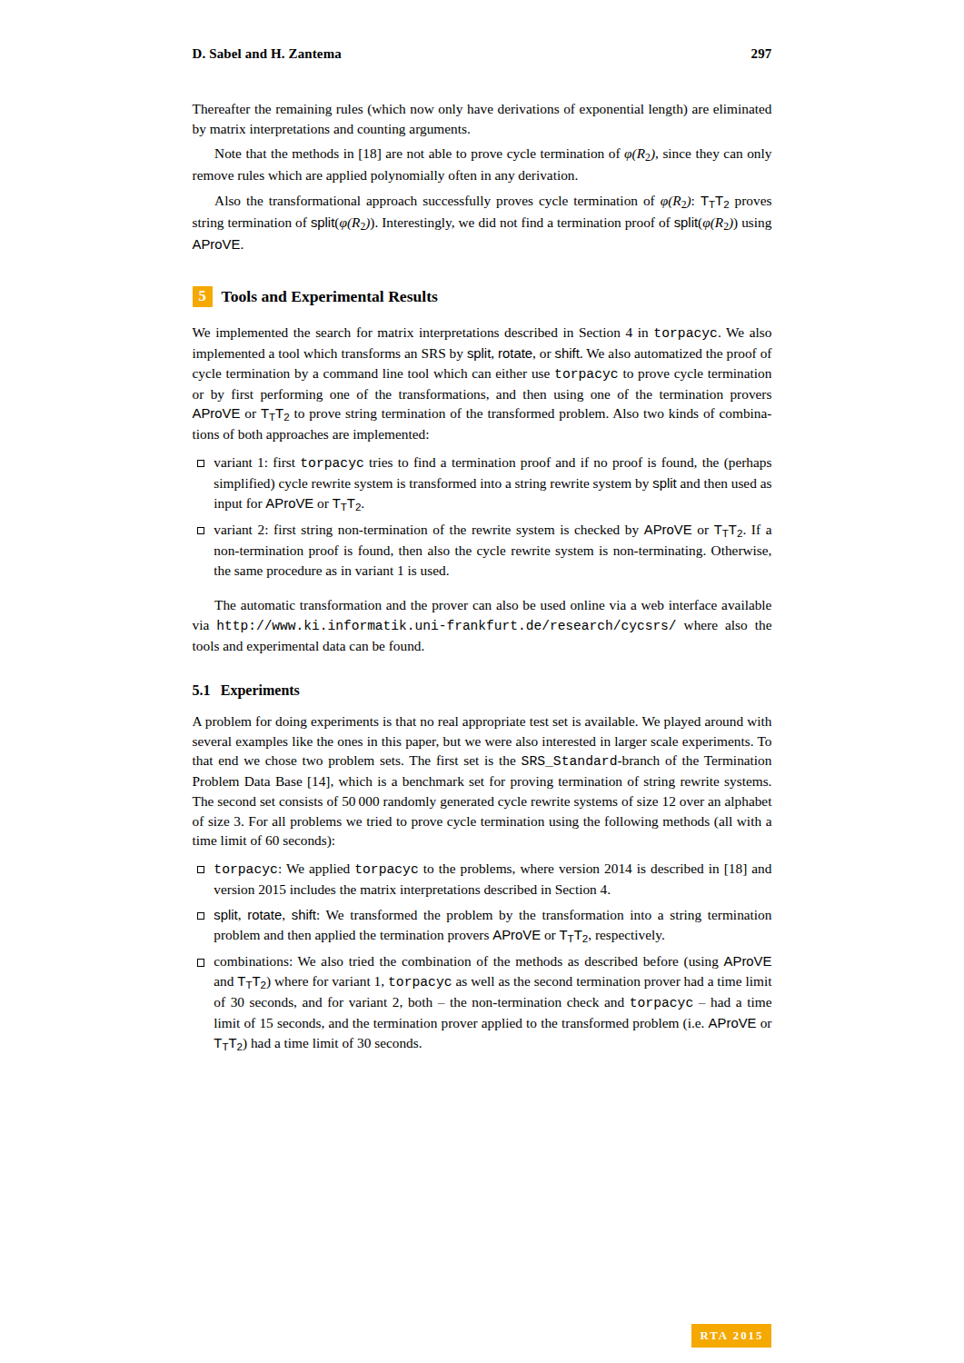D. Sabel and H. Zantema 297
Thereafter the remaining rules (which now only have derivations of exponential length) are eliminated by matrix interpretations and counting arguments.
Note that the methods in [18] are not able to prove cycle termination of φ(R2), since they can only remove rules which are applied polynomially often in any derivation.
Also the transformational approach successfully proves cycle termination of φ(R2): TTT2 proves string termination of split(φ(R2)). Interestingly, we did not find a termination proof of split(φ(R2)) using AProVE.
5 Tools and Experimental Results
We implemented the search for matrix interpretations described in Section 4 in torpacyc. We also implemented a tool which transforms an SRS by split, rotate, or shift. We also automatized the proof of cycle termination by a command line tool which can either use torpacyc to prove cycle termination or by first performing one of the transformations, and then using one of the termination provers AProVE or TTT2 to prove string termination of the transformed problem. Also two kinds of combinations of both approaches are implemented:
variant 1: first torpacyc tries to find a termination proof and if no proof is found, the (perhaps simplified) cycle rewrite system is transformed into a string rewrite system by split and then used as input for AProVE or TTT2.
variant 2: first string non-termination of the rewrite system is checked by AProVE or TTT2. If a non-termination proof is found, then also the cycle rewrite system is non-terminating. Otherwise, the same procedure as in variant 1 is used.
The automatic transformation and the prover can also be used online via a web interface available via http://www.ki.informatik.uni-frankfurt.de/research/cycsrs/ where also the tools and experimental data can be found.
5.1 Experiments
A problem for doing experiments is that no real appropriate test set is available. We played around with several examples like the ones in this paper, but we were also interested in larger scale experiments. To that end we chose two problem sets. The first set is the SRS_Standard-branch of the Termination Problem Data Base [14], which is a benchmark set for proving termination of string rewrite systems. The second set consists of 50 000 randomly generated cycle rewrite systems of size 12 over an alphabet of size 3. For all problems we tried to prove cycle termination using the following methods (all with a time limit of 60 seconds):
torpacyc: We applied torpacyc to the problems, where version 2014 is described in [18] and version 2015 includes the matrix interpretations described in Section 4.
split, rotate, shift: We transformed the problem by the transformation into a string termination problem and then applied the termination provers AProVE or TTT2, respectively.
combinations: We also tried the combination of the methods as described before (using AProVE and TTT2) where for variant 1, torpacyc as well as the second termination prover had a time limit of 30 seconds, and for variant 2, both – the non-termination check and torpacyc – had a time limit of 15 seconds, and the termination prover applied to the transformed problem (i.e. AProVE or TTT2) had a time limit of 30 seconds.
RTA 2015